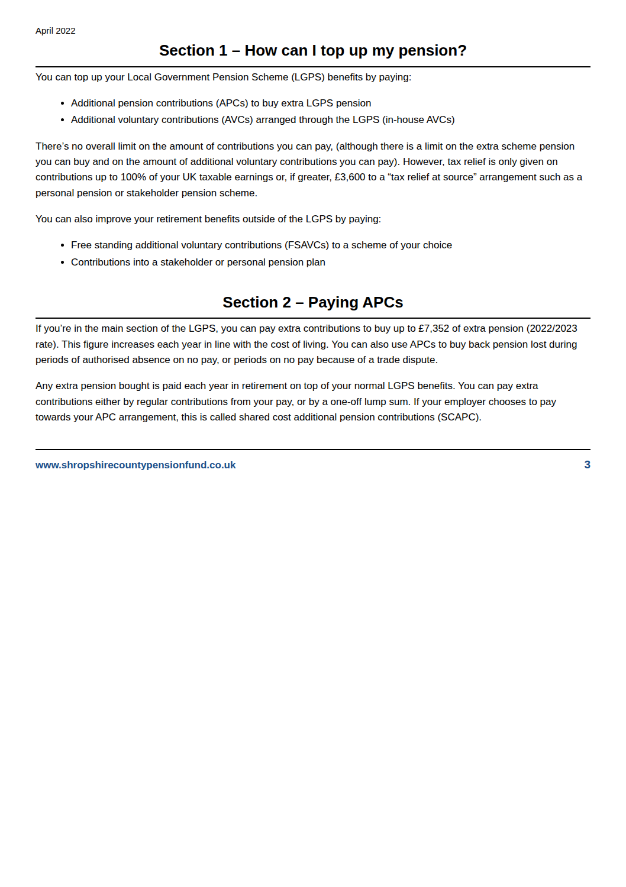April 2022
Section 1 – How can I top up my pension?
You can top up your Local Government Pension Scheme (LGPS) benefits by paying:
Additional pension contributions (APCs) to buy extra LGPS pension
Additional voluntary contributions (AVCs) arranged through the LGPS (in-house AVCs)
There’s no overall limit on the amount of contributions you can pay, (although there is a limit on the extra scheme pension you can buy and on the amount of additional voluntary contributions you can pay). However, tax relief is only given on contributions up to 100% of your UK taxable earnings or, if greater, £3,600 to a “tax relief at source” arrangement such as a personal pension or stakeholder pension scheme.
You can also improve your retirement benefits outside of the LGPS by paying:
Free standing additional voluntary contributions (FSAVCs) to a scheme of your choice
Contributions into a stakeholder or personal pension plan
Section 2 – Paying APCs
If you’re in the main section of the LGPS, you can pay extra contributions to buy up to £7,352 of extra pension (2022/2023 rate). This figure increases each year in line with the cost of living. You can also use APCs to buy back pension lost during periods of authorised absence on no pay, or periods on no pay because of a trade dispute.
Any extra pension bought is paid each year in retirement on top of your normal LGPS benefits. You can pay extra contributions either by regular contributions from your pay, or by a one-off lump sum. If your employer chooses to pay towards your APC arrangement, this is called shared cost additional pension contributions (SCAPC).
www.shropshirecountypensionfund.co.uk 3